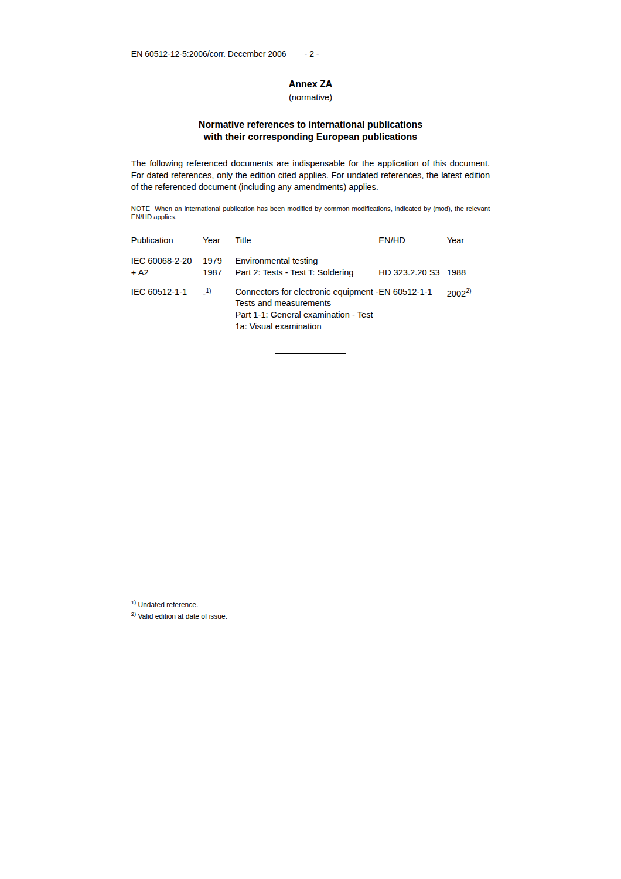EN 60512-12-5:2006/corr. December 2006 - 2 -
Annex ZA
(normative)
Normative references to international publications
with their corresponding European publications
The following referenced documents are indispensable for the application of this document. For dated references, only the edition cited applies. For undated references, the latest edition of the referenced document (including any amendments) applies.
NOTE When an international publication has been modified by common modifications, indicated by (mod), the relevant EN/HD applies.
| Publication | Year | Title | EN/HD | Year |
| --- | --- | --- | --- | --- |
| IEC 60068-2-20 + A2 | 1979 1987 | Environmental testing Part 2: Tests - Test T: Soldering | HD 323.2.20 S3 | 1988 |
| IEC 60512-1-1 | - 1) | Connectors for electronic equipment - Tests and measurements Part 1-1: General examination - Test 1a: Visual examination | EN 60512-1-1 | 2002 2) |
1) Undated reference.
2) Valid edition at date of issue.